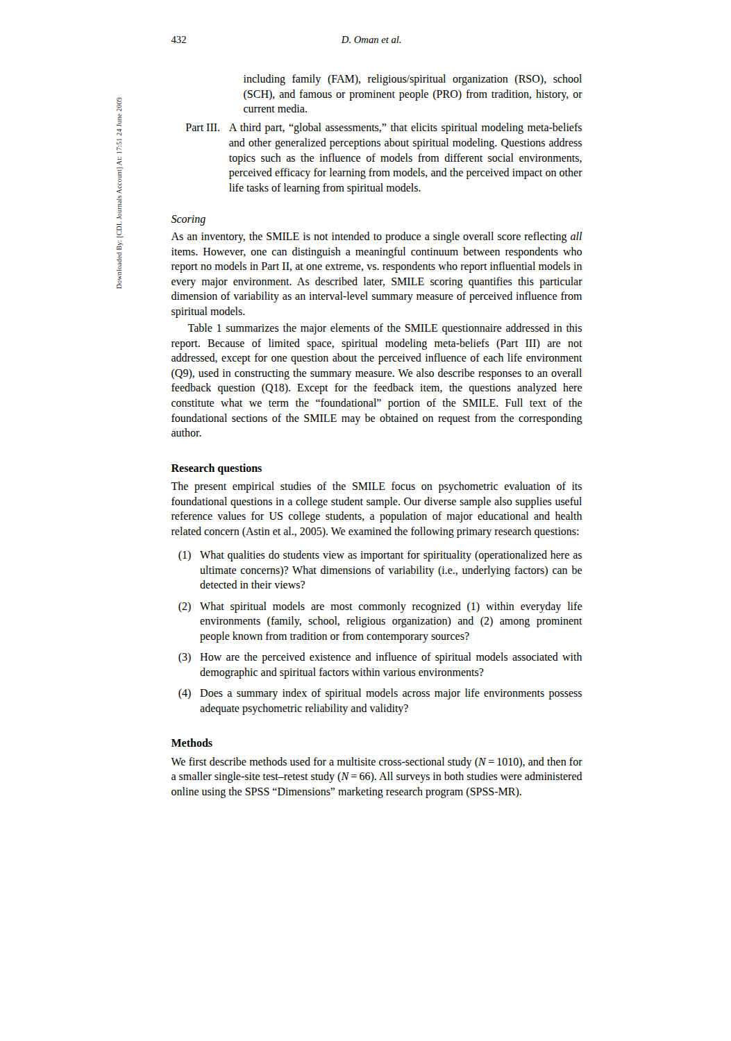Downloaded By: [CDL Journals Account] At: 17:51 24 June 2009
432 D. Oman et al.
including family (FAM), religious/spiritual organization (RSO), school (SCH), and famous or prominent people (PRO) from tradition, history, or current media.
Part III.
A third part, “global assessments,” that elicits spiritual modeling meta-beliefs and other generalized perceptions about spiritual modeling. Questions address topics such as the influence of models from different social environments, perceived efficacy for learning from models, and the perceived impact on other life tasks of learning from spiritual models.
Scoring
As an inventory, the SMILE is not intended to produce a single overall score reflecting all items. However, one can distinguish a meaningful continuum between respondents who report no models in Part II, at one extreme, vs. respondents who report influential models in every major environment. As described later, SMILE scoring quantifies this particular dimension of variability as an interval-level summary measure of perceived influence from spiritual models.
Table 1 summarizes the major elements of the SMILE questionnaire addressed in this report. Because of limited space, spiritual modeling meta-beliefs (Part III) are not addressed, except for one question about the perceived influence of each life environment (Q9), used in constructing the summary measure. We also describe responses to an overall feedback question (Q18). Except for the feedback item, the questions analyzed here constitute what we term the “foundational” portion of the SMILE. Full text of the foundational sections of the SMILE may be obtained on request from the corresponding author.
Research questions
The present empirical studies of the SMILE focus on psychometric evaluation of its foundational questions in a college student sample. Our diverse sample also supplies useful reference values for US college students, a population of major educational and health related concern (Astin et al., 2005). We examined the following primary research questions:
What qualities do students view as important for spirituality (operationalized here as ultimate concerns)? What dimensions of variability (i.e., underlying factors) can be detected in their views?
What spiritual models are most commonly recognized (1) within everyday life environments (family, school, religious organization) and (2) among prominent people known from tradition or from contemporary sources?
How are the perceived existence and influence of spiritual models associated with demographic and spiritual factors within various environments?
Does a summary index of spiritual models across major life environments possess adequate psychometric reliability and validity?
Methods
We first describe methods used for a multisite cross-sectional study (N = 1010), and then for a smaller single-site test–retest study (N = 66). All surveys in both studies were administered online using the SPSS “Dimensions” marketing research program (SPSS-MR).